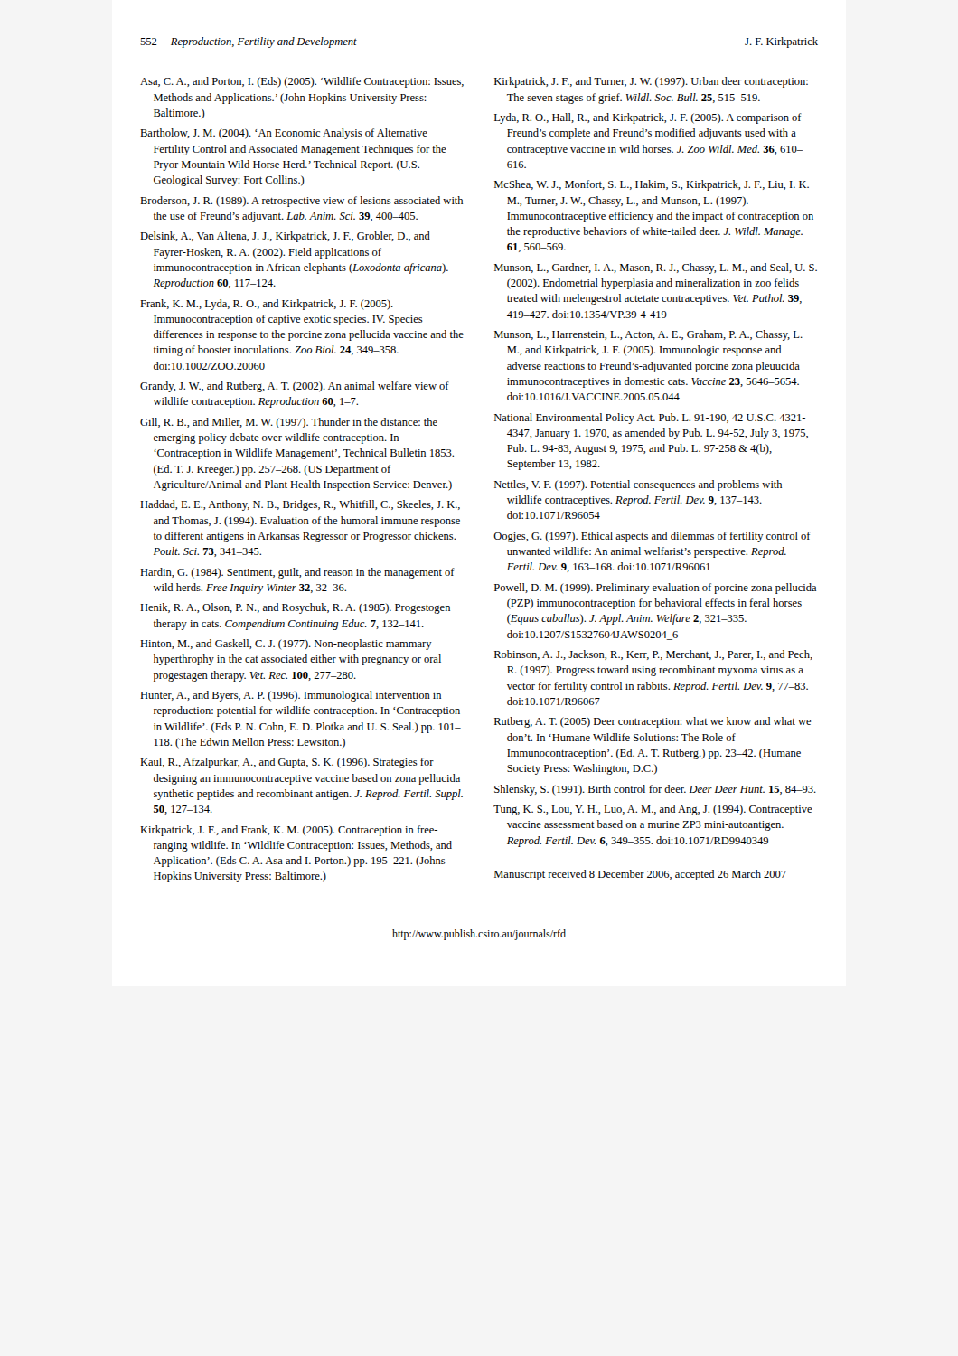552 Reproduction, Fertility and Development J. F. Kirkpatrick
Asa, C. A., and Porton, I. (Eds) (2005). ‘Wildlife Contraception: Issues, Methods and Applications.’ (John Hopkins University Press: Baltimore.)
Bartholow, J. M. (2004). ‘An Economic Analysis of Alternative Fertility Control and Associated Management Techniques for the Pryor Mountain Wild Horse Herd.’ Technical Report. (U.S. Geological Survey: Fort Collins.)
Broderson, J. R. (1989). A retrospective view of lesions associated with the use of Freund’s adjuvant. Lab. Anim. Sci. 39, 400–405.
Delsink, A., Van Altena, J. J., Kirkpatrick, J. F., Grobler, D., and Fayrer-Hosken, R. A. (2002). Field applications of immunocontraception in African elephants (Loxodonta africana). Reproduction 60, 117–124.
Frank, K. M., Lyda, R. O., and Kirkpatrick, J. F. (2005). Immunocontraception of captive exotic species. IV. Species differences in response to the porcine zona pellucida vaccine and the timing of booster inoculations. Zoo Biol. 24, 349–358. doi:10.1002/ZOO.20060
Grandy, J. W., and Rutberg, A. T. (2002). An animal welfare view of wildlife contraception. Reproduction 60, 1–7.
Gill, R. B., and Miller, M. W. (1997). Thunder in the distance: the emerging policy debate over wildlife contraception. In ‘Contraception in Wildlife Management’, Technical Bulletin 1853. (Ed. T. J. Kreeger.) pp. 257–268. (US Department of Agriculture/Animal and Plant Health Inspection Service: Denver.)
Haddad, E. E., Anthony, N. B., Bridges, R., Whitfill, C., Skeeles, J. K., and Thomas, J. (1994). Evaluation of the humoral immune response to different antigens in Arkansas Regressor or Progressor chickens. Poult. Sci. 73, 341–345.
Hardin, G. (1984). Sentiment, guilt, and reason in the management of wild herds. Free Inquiry Winter 32, 32–36.
Henik, R. A., Olson, P. N., and Rosychuk, R. A. (1985). Progestogen therapy in cats. Compendium Continuing Educ. 7, 132–141.
Hinton, M., and Gaskell, C. J. (1977). Non-neoplastic mammary hyperthrophy in the cat associated either with pregnancy or oral progestagen therapy. Vet. Rec. 100, 277–280.
Hunter, A., and Byers, A. P. (1996). Immunological intervention in reproduction: potential for wildlife contraception. In ‘Contraception in Wildlife’. (Eds P. N. Cohn, E. D. Plotka and U. S. Seal.) pp. 101–118. (The Edwin Mellon Press: Lewsiton.)
Kaul, R., Afzalpurkar, A., and Gupta, S. K. (1996). Strategies for designing an immunocontraceptive vaccine based on zona pellucida synthetic peptides and recombinant antigen. J. Reprod. Fertil. Suppl. 50, 127–134.
Kirkpatrick, J. F., and Frank, K. M. (2005). Contraception in free-ranging wildlife. In ‘Wildlife Contraception: Issues, Methods, and Application’. (Eds C. A. Asa and I. Porton.) pp. 195–221. (Johns Hopkins University Press: Baltimore.)
Kirkpatrick, J. F., and Turner, J. W. (1997). Urban deer contraception: The seven stages of grief. Wildl. Soc. Bull. 25, 515–519.
Lyda, R. O., Hall, R., and Kirkpatrick, J. F. (2005). A comparison of Freund’s complete and Freund’s modified adjuvants used with a contraceptive vaccine in wild horses. J. Zoo Wildl. Med. 36, 610–616.
McShea, W. J., Monfort, S. L., Hakim, S., Kirkpatrick, J. F., Liu, I. K. M., Turner, J. W., Chassy, L., and Munson, L. (1997). Immunocontraceptive efficiency and the impact of contraception on the reproductive behaviors of white-tailed deer. J. Wildl. Manage. 61, 560–569.
Munson, L., Gardner, I. A., Mason, R. J., Chassy, L. M., and Seal, U. S. (2002). Endometrial hyperplasia and mineralization in zoo felids treated with melengestrol actetate contraceptives. Vet. Pathol. 39, 419–427. doi:10.1354/VP.39-4-419
Munson, L., Harrenstein, L., Acton, A. E., Graham, P. A., Chassy, L. M., and Kirkpatrick, J. F. (2005). Immunologic response and adverse reactions to Freund’s-adjuvanted porcine zona pleuucida immunocontraceptives in domestic cats. Vaccine 23, 5646–5654. doi:10.1016/J.VACCINE.2005.05.044
National Environmental Policy Act. Pub. L. 91-190, 42 U.S.C. 4321-4347, January 1. 1970, as amended by Pub. L. 94-52, July 3, 1975, Pub. L. 94-83, August 9, 1975, and Pub. L. 97-258 & 4(b), September 13, 1982.
Nettles, V. F. (1997). Potential consequences and problems with wildlife contraceptives. Reprod. Fertil. Dev. 9, 137–143. doi:10.1071/R96054
Oogjes, G. (1997). Ethical aspects and dilemmas of fertility control of unwanted wildlife: An animal welfarist’s perspective. Reprod. Fertil. Dev. 9, 163–168. doi:10.1071/R96061
Powell, D. M. (1999). Preliminary evaluation of porcine zona pellucida (PZP) immunocontraception for behavioral effects in feral horses (Equus caballus). J. Appl. Anim. Welfare 2, 321–335. doi:10.1207/S15327604JAWS0204_6
Robinson, A. J., Jackson, R., Kerr, P., Merchant, J., Parer, I., and Pech, R. (1997). Progress toward using recombinant myxoma virus as a vector for fertility control in rabbits. Reprod. Fertil. Dev. 9, 77–83. doi:10.1071/R96067
Rutberg, A. T. (2005) Deer contraception: what we know and what we don’t. In ‘Humane Wildlife Solutions: The Role of Immunocontraception’. (Ed. A. T. Rutberg.) pp. 23–42. (Humane Society Press: Washington, D.C.)
Shlensky, S. (1991). Birth control for deer. Deer Deer Hunt. 15, 84–93.
Tung, K. S., Lou, Y. H., Luo, A. M., and Ang, J. (1994). Contraceptive vaccine assessment based on a murine ZP3 mini-autoantigen. Reprod. Fertil. Dev. 6, 349–355. doi:10.1071/RD9940349
Manuscript received 8 December 2006, accepted 26 March 2007
http://www.publish.csiro.au/journals/rfd